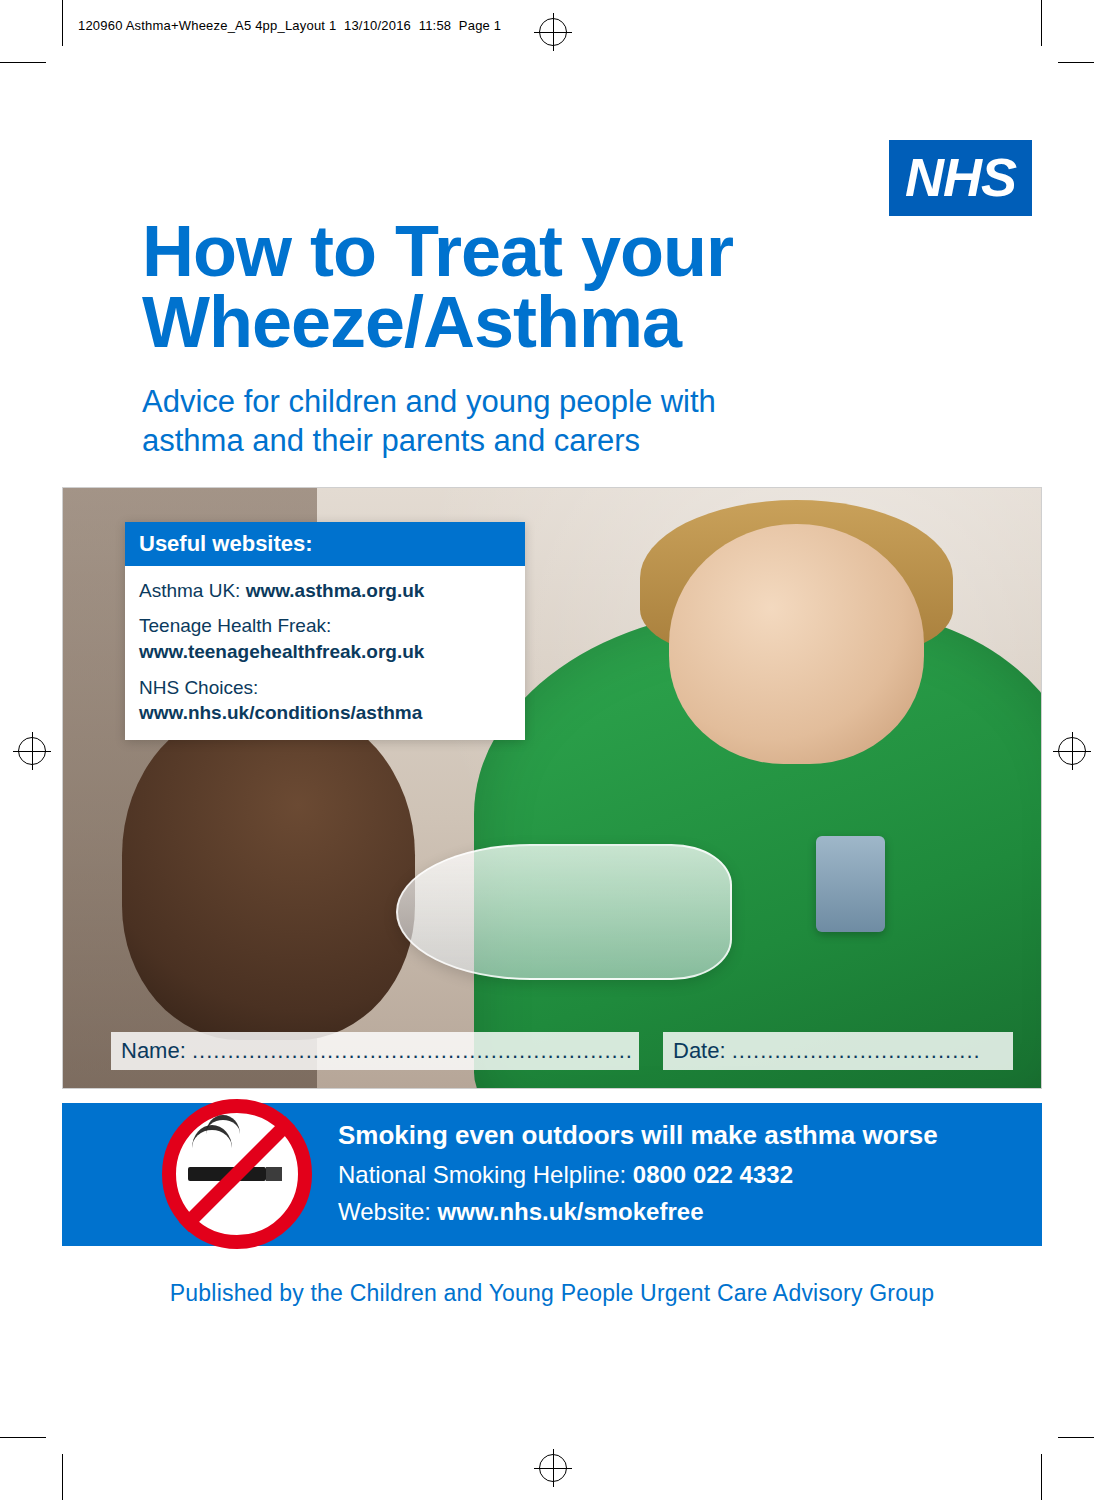120960 Asthma+Wheeze_A5 4pp_Layout 1 13/10/2016 11:58 Page 1
NHS
How to Treat yourWheeze/Asthma
Advice for children and young people with
asthma and their parents and carers
Useful websites:
Asthma UK: www.asthma.org.uk
Teenage Health Freak:
www.teenagehealthfreak.org.uk
NHS Choices:
www.nhs.uk/conditions/asthma
Name: ..............................................................
Date: ...................................
Smoking even outdoors will make asthma worse
National Smoking Helpline: 0800 022 4332
Website: www.nhs.uk/smokefree
Published by the Children and Young People Urgent Care Advisory Group